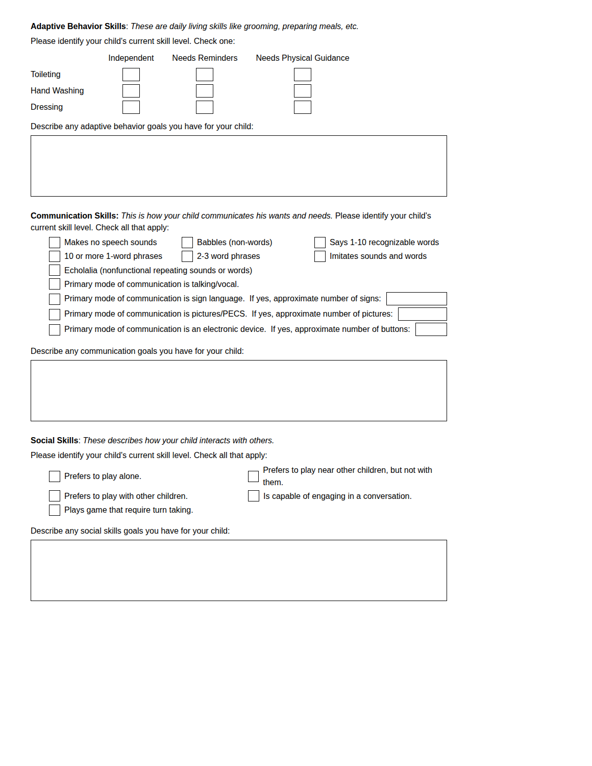Adaptive Behavior Skills: These are daily living skills like grooming, preparing meals, etc.
Please identify your child's current skill level. Check one:
| | Independent | Needs Reminders | Needs Physical Guidance |
| --- | --- | --- | --- |
| Toileting | | | |
| Hand Washing | | | |
| Dressing | | | |
Describe any adaptive behavior goals you have for your child:
Communication Skills: This is how your child communicates his wants and needs. Please identify your child's current skill level. Check all that apply:
Makes no speech sounds Babbles (non-words) Says 1-10 recognizable words
10 or more 1-word phrases 2-3 word phrases Imitates sounds and words
Echolalia (nonfunctional repeating sounds or words)
Primary mode of communication is talking/vocal.
Primary mode of communication is sign language. If yes, approximate number of signs:
Primary mode of communication is pictures/PECS. If yes, approximate number of pictures:
Primary mode of communication is an electronic device. If yes, approximate number of buttons:
Describe any communication goals you have for your child:
Social Skills: These describes how your child interacts with others.
Please identify your child's current skill level. Check all that apply:
Prefers to play alone. Prefers to play near other children, but not with them.
Prefers to play with other children. Is capable of engaging in a conversation.
Plays game that require turn taking.
Describe any social skills goals you have for your child: